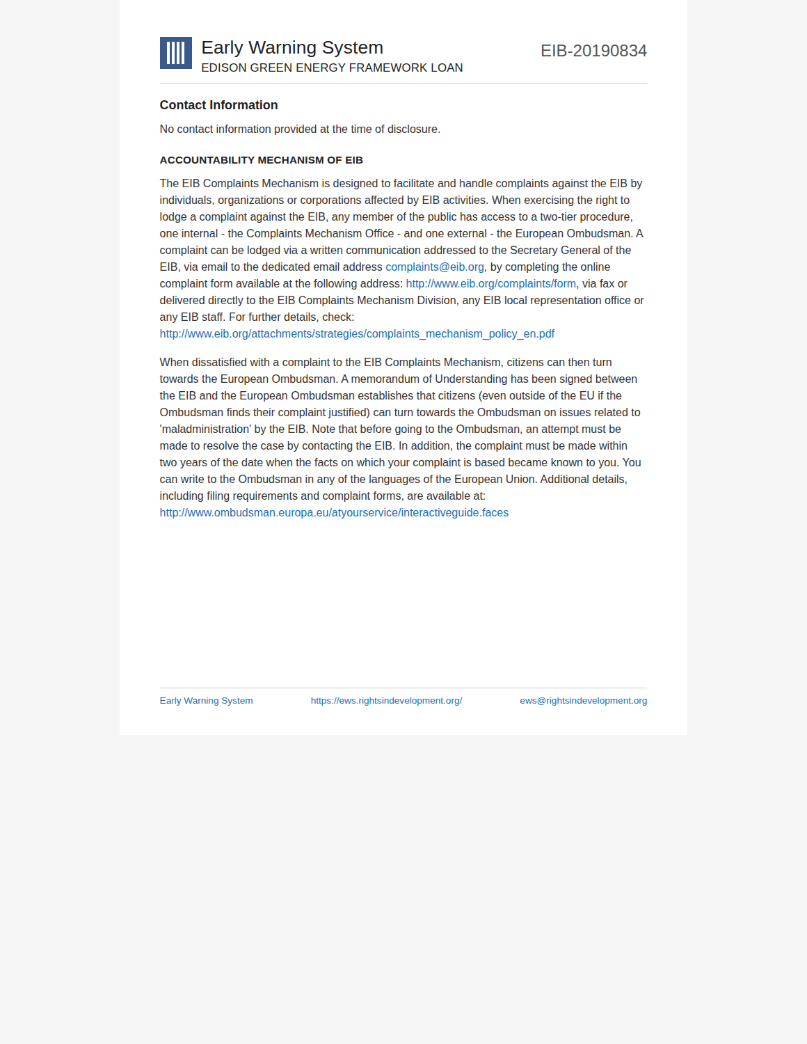Early Warning System
EDISON GREEN ENERGY FRAMEWORK LOAN
EIB-20190834
Contact Information
No contact information provided at the time of disclosure.
ACCOUNTABILITY MECHANISM OF EIB
The EIB Complaints Mechanism is designed to facilitate and handle complaints against the EIB by individuals, organizations or corporations affected by EIB activities. When exercising the right to lodge a complaint against the EIB, any member of the public has access to a two-tier procedure, one internal - the Complaints Mechanism Office - and one external - the European Ombudsman. A complaint can be lodged via a written communication addressed to the Secretary General of the EIB, via email to the dedicated email address complaints@eib.org, by completing the online complaint form available at the following address: http://www.eib.org/complaints/form, via fax or delivered directly to the EIB Complaints Mechanism Division, any EIB local representation office or any EIB staff. For further details, check:
http://www.eib.org/attachments/strategies/complaints_mechanism_policy_en.pdf
When dissatisfied with a complaint to the EIB Complaints Mechanism, citizens can then turn towards the European Ombudsman. A memorandum of Understanding has been signed between the EIB and the European Ombudsman establishes that citizens (even outside of the EU if the Ombudsman finds their complaint justified) can turn towards the Ombudsman on issues related to 'maladministration' by the EIB. Note that before going to the Ombudsman, an attempt must be made to resolve the case by contacting the EIB. In addition, the complaint must be made within two years of the date when the facts on which your complaint is based became known to you. You can write to the Ombudsman in any of the languages of the European Union. Additional details, including filing requirements and complaint forms, are available at:
http://www.ombudsman.europa.eu/atyourservice/interactiveguide.faces
Early Warning System
https://ews.rightsindevelopment.org/
ews@rightsindevelopment.org